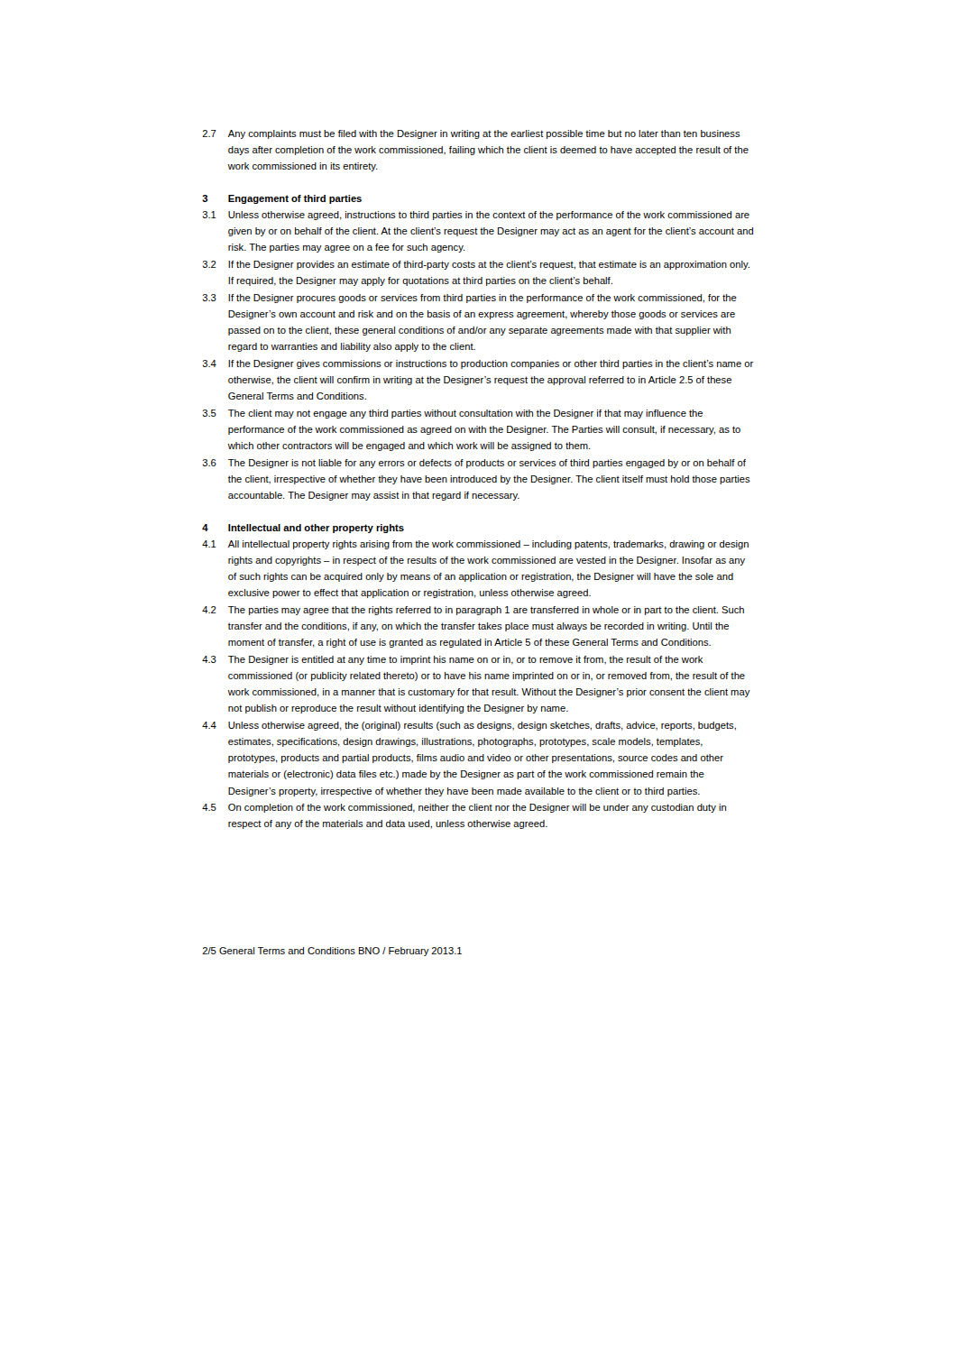2.7
Any complaints must be filed with the Designer in writing at the earliest possible time but no later than ten business days after completion of the work commissioned, failing which the client is deemed to have accepted the result of the work commissioned in its entirety.
3
Engagement of third parties
3.1
Unless otherwise agreed, instructions to third parties in the context of the performance of the work commissioned are given by or on behalf of the client. At the client’s request the Designer may act as an agent for the client’s account and risk. The parties may agree on a fee for such agency.
3.2
If the Designer provides an estimate of third-party costs at the client’s request, that estimate is an approximation only. If required, the Designer may apply for quotations at third parties on the client’s behalf.
3.3
If the Designer procures goods or services from third parties in the performance of the work commissioned, for the Designer’s own account and risk and on the basis of an express agreement, whereby those goods or services are passed on to the client, these general conditions of and/or any separate agreements made with that supplier with regard to warranties and liability also apply to the client.
3.4
If the Designer gives commissions or instructions to production companies or other third parties in the client’s name or otherwise, the client will confirm in writing at the Designer’s request the approval referred to in Article 2.5 of these General Terms and Conditions.
3.5
The client may not engage any third parties without consultation with the Designer if that may influence the performance of the work commissioned as agreed on with the Designer. The Parties will consult, if necessary, as to which other contractors will be engaged and which work will be assigned to them.
3.6
The Designer is not liable for any errors or defects of products or services of third parties engaged by or on behalf of the client, irrespective of whether they have been introduced by the Designer. The client itself must hold those parties accountable. The Designer may assist in that regard if necessary.
4
Intellectual and other property rights
4.1
All intellectual property rights arising from the work commissioned – including patents, trademarks, drawing or design rights and copyrights – in respect of the results of the work commissioned are vested in the Designer. Insofar as any of such rights can be acquired only by means of an application or registration, the Designer will have the sole and exclusive power to effect that application or registration, unless otherwise agreed.
4.2
The parties may agree that the rights referred to in paragraph 1 are transferred in whole or in part to the client. Such transfer and the conditions, if any, on which the transfer takes place must always be recorded in writing. Until the moment of transfer, a right of use is granted as regulated in Article 5 of these General Terms and Conditions.
4.3
The Designer is entitled at any time to imprint his name on or in, or to remove it from, the result of the work commissioned (or publicity related thereto) or to have his name imprinted on or in, or removed from, the result of the work commissioned, in a manner that is customary for that result. Without the Designer’s prior consent the client may not publish or reproduce the result without identifying the Designer by name.
4.4
Unless otherwise agreed, the (original) results (such as designs, design sketches, drafts, advice, reports, budgets, estimates, specifications, design drawings, illustrations, photographs, prototypes, scale models, templates, prototypes, products and partial products, films audio and video or other presentations, source codes and other materials or (electronic) data files etc.) made by the Designer as part of the work commissioned remain the Designer’s property, irrespective of whether they have been made available to the client or to third parties.
4.5
On completion of the work commissioned, neither the client nor the Designer will be under any custodian duty in respect of any of the materials and data used, unless otherwise agreed.
2/5 General Terms and Conditions BNO / February 2013.1